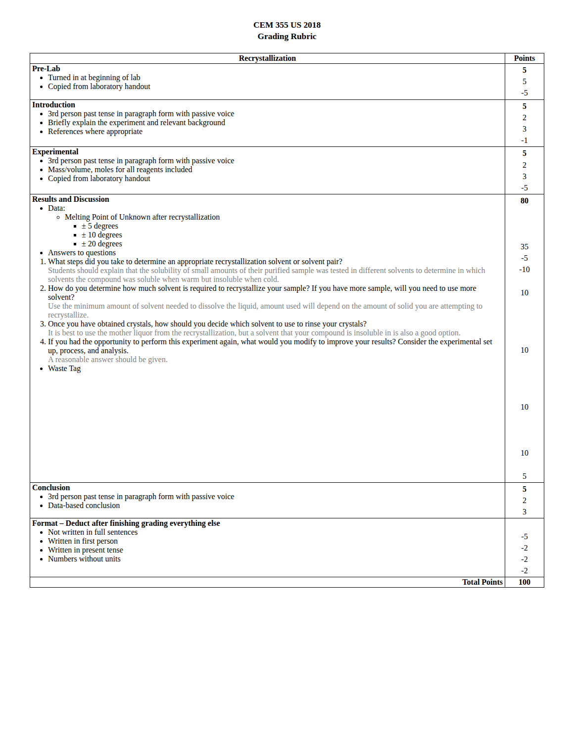CEM 355 US 2018
Grading Rubric
| Recrystallization | Points |
| --- | --- |
| Pre-Lab Turned in at beginning of lab Copied from laboratory handout | 5 5 -5 |
| Introduction 3rd person past tense in paragraph form with passive voice Briefly explain the experiment and relevant background References where appropriate | 5 2 3 -1 |
| Experimental 3rd person past tense in paragraph form with passive voice Mass/volume, moles for all reagents included Copied from laboratory handout | 5 2 3 -5 |
| Results and Discussion Data: Melting Point of Unknown after recrystallization ± 5 degrees ± 10 degrees ± 20 degrees Answers to questions What steps did you take to determine an appropriate recrystallization solvent or solvent pair? Students should explain that the solubility of small amounts of their purified sample was tested in different solvents to determine in which solvents the compound was soluble when warm but insoluble when cold. How do you determine how much solvent is required to recrystallize your sample? If you have more sample, will you need to use more solvent? Use the minimum amount of solvent needed to dissolve the liquid, amount used will depend on the amount of solid you are attempting to recrystallize. Once you have obtained crystals, how should you decide which solvent to use to rinse your crystals? It is best to use the mother liquor from the recrystallization, but a solvent that your compound is insoluble in is also a good option. If you had the opportunity to perform this experiment again, what would you modify to improve your results? Consider the experimental set up, process, and analysis. A reasonable answer should be given. Waste Tag | 80 35 -5 -10 10 10 10 10 5 |
| Conclusion 3rd person past tense in paragraph form with passive voice Data-based conclusion | 5 2 3 |
| Format – Deduct after finishing grading everything else Not written in full sentences Written in first person Written in present tense Numbers without units | -5 -2 -2 -2 |
| Total Points | 100 |